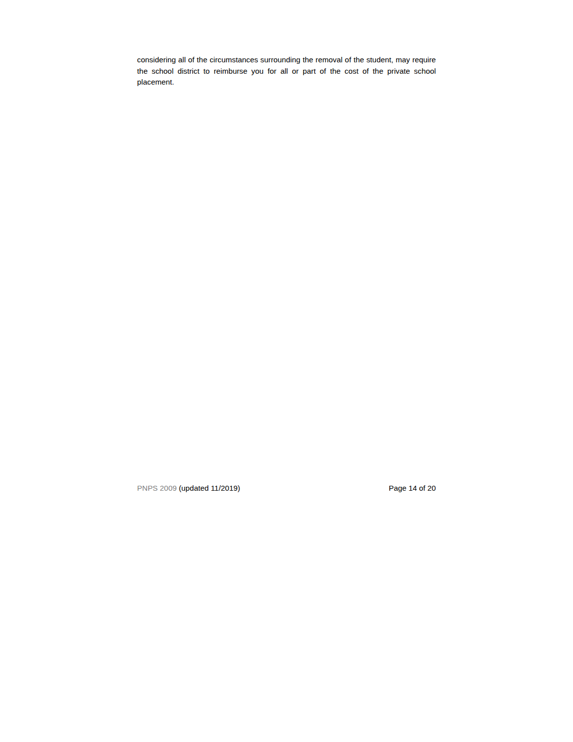considering all of the circumstances surrounding the removal of the student, may require the school district to reimburse you for all or part of the cost of the private school placement.
PNPS 2009 (updated 11/2019) Page 14 of 20